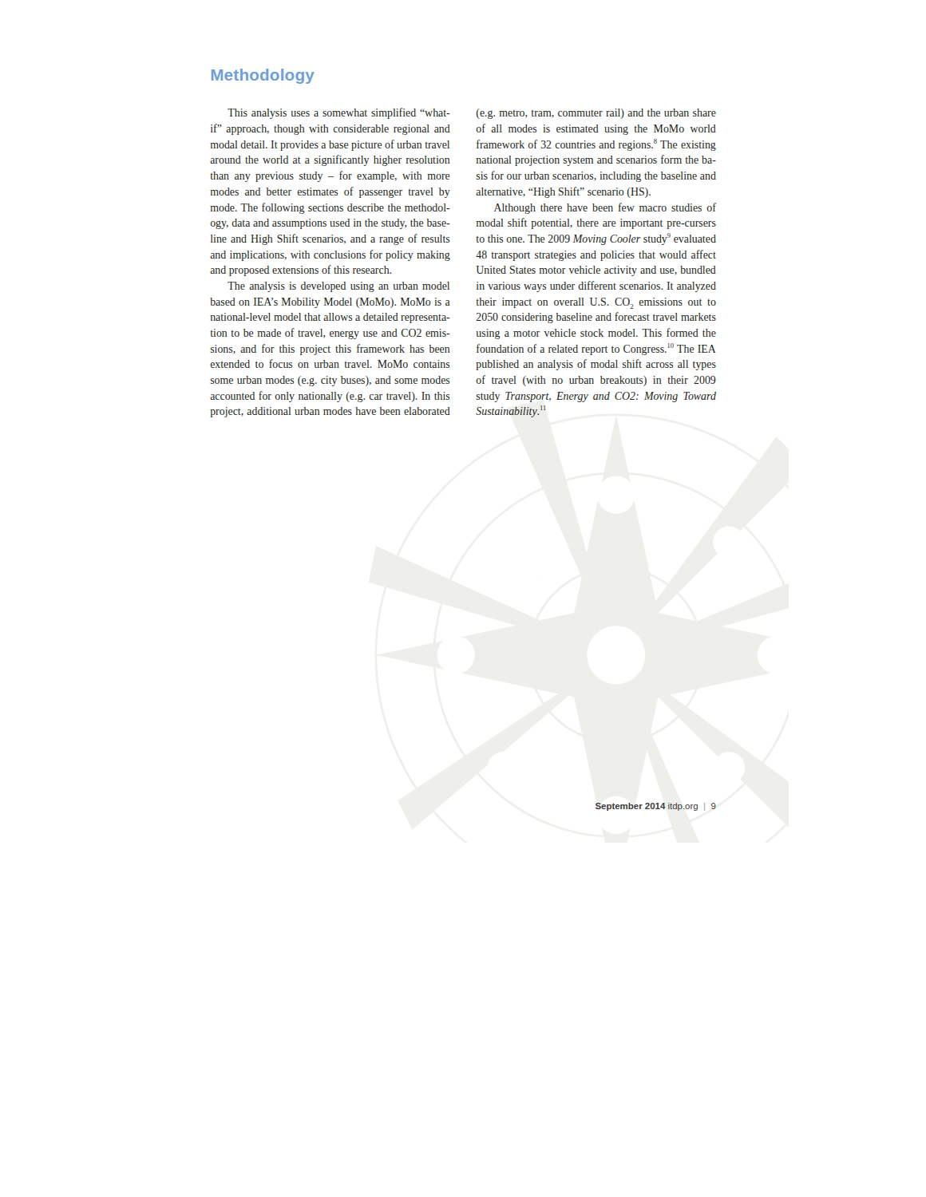Methodology
This analysis uses a somewhat simplified “what-if” approach, though with considerable regional and modal detail. It provides a base picture of urban travel around the world at a significantly higher resolution than any previous study – for example, with more modes and better estimates of passenger travel by mode. The following sections describe the methodology, data and assumptions used in the study, the baseline and High Shift scenarios, and a range of results and implications, with conclusions for policy making and proposed extensions of this research.
The analysis is developed using an urban model based on IEA’s Mobility Model (MoMo). MoMo is a national-level model that allows a detailed representation to be made of travel, energy use and CO2 emissions, and for this project this framework has been extended to focus on urban travel. MoMo contains some urban modes (e.g. city buses), and some modes accounted for only nationally (e.g. car travel). In this project, additional urban modes have been elaborated (e.g. metro, tram, commuter rail) and the urban share of all modes is estimated using the MoMo world framework of 32 countries and regions.8 The existing national projection system and scenarios form the basis for our urban scenarios, including the baseline and alternative, “High Shift” scenario (HS).
Although there have been few macro studies of modal shift potential, there are important pre-cursers to this one. The 2009 Moving Cooler study9 evaluated 48 transport strategies and policies that would affect United States motor vehicle activity and use, bundled in various ways under different scenarios. It analyzed their impact on overall U.S. CO2 emissions out to 2050 considering baseline and forecast travel markets using a motor vehicle stock model. This formed the foundation of a related report to Congress.10 The IEA published an analysis of modal shift across all types of travel (with no urban breakouts) in their 2009 study Transport, Energy and CO2: Moving Toward Sustainability.11
September 2014 itdp.org | 9